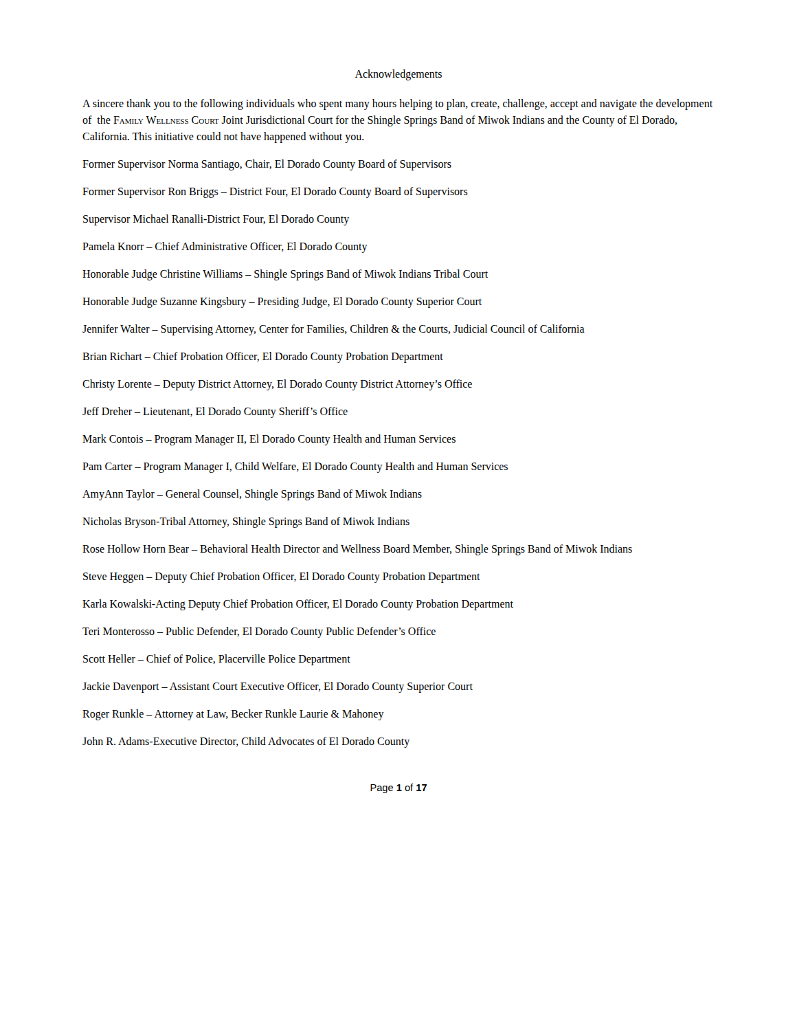Acknowledgements
A sincere thank you to the following individuals who spent many hours helping to plan, create, challenge, accept and navigate the development of the Family Wellness Court Joint Jurisdictional Court for the Shingle Springs Band of Miwok Indians and the County of El Dorado, California. This initiative could not have happened without you.
Former Supervisor Norma Santiago, Chair, El Dorado County Board of Supervisors
Former Supervisor Ron Briggs – District Four, El Dorado County Board of Supervisors
Supervisor Michael Ranalli-District Four, El Dorado County
Pamela Knorr – Chief Administrative Officer, El Dorado County
Honorable Judge Christine Williams – Shingle Springs Band of Miwok Indians Tribal Court
Honorable Judge Suzanne Kingsbury – Presiding Judge, El Dorado County Superior Court
Jennifer Walter – Supervising Attorney, Center for Families, Children & the Courts, Judicial Council of California
Brian Richart – Chief Probation Officer, El Dorado County Probation Department
Christy Lorente – Deputy District Attorney, El Dorado County District Attorney’s Office
Jeff Dreher – Lieutenant, El Dorado County Sheriff’s Office
Mark Contois – Program Manager II, El Dorado County Health and Human Services
Pam Carter – Program Manager I, Child Welfare, El Dorado County Health and Human Services
AmyAnn Taylor – General Counsel, Shingle Springs Band of Miwok Indians
Nicholas Bryson-Tribal Attorney, Shingle Springs Band of Miwok Indians
Rose Hollow Horn Bear – Behavioral Health Director and Wellness Board Member, Shingle Springs Band of Miwok Indians
Steve Heggen – Deputy Chief Probation Officer, El Dorado County Probation Department
Karla Kowalski-Acting Deputy Chief Probation Officer, El Dorado County Probation Department
Teri Monterosso – Public Defender, El Dorado County Public Defender’s Office
Scott Heller – Chief of Police, Placerville Police Department
Jackie Davenport – Assistant Court Executive Officer, El Dorado County Superior Court
Roger Runkle – Attorney at Law, Becker Runkle Laurie & Mahoney
John R. Adams-Executive Director, Child Advocates of El Dorado County
Page 1 of 17